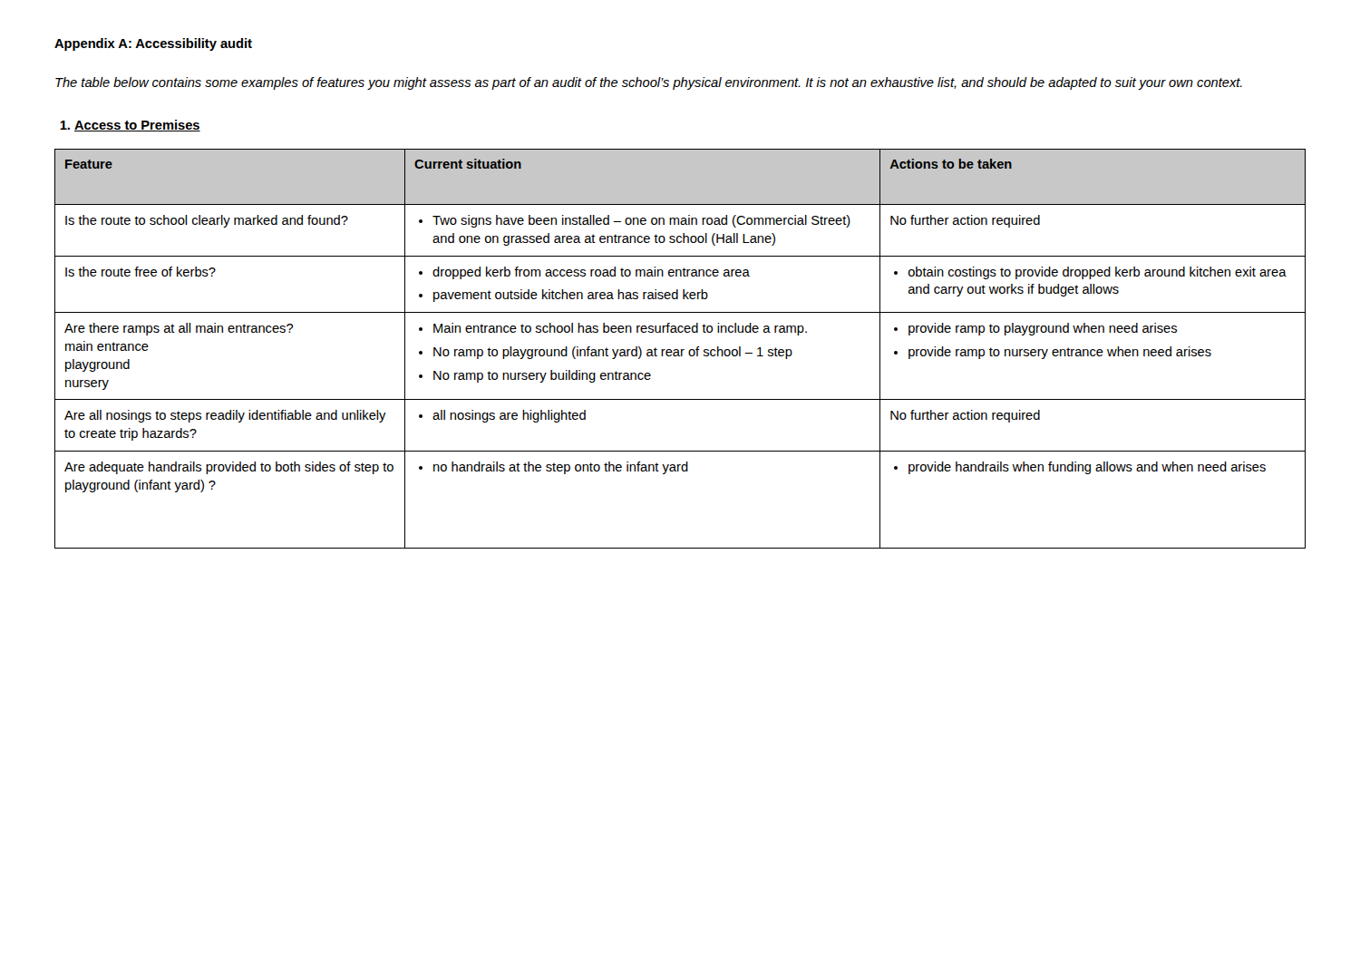Appendix A: Accessibility audit
The table below contains some examples of features you might assess as part of an audit of the school’s physical environment. It is not an exhaustive list, and should be adapted to suit your own context.
Access to Premises
| Feature | Current situation | Actions to be taken |
| --- | --- | --- |
| Is the route to school clearly marked and found? | Two signs have been installed – one on main road (Commercial Street) and one on grassed area at entrance to school (Hall Lane) | No further action required |
| Is the route free of kerbs? | dropped kerb from access road to main entrance area pavement outside kitchen area has raised kerb | obtain costings to provide dropped kerb around kitchen exit area and carry out works if budget allows |
| Are there ramps at all main entrances? main entrance playground nursery | Main entrance to school has been resurfaced to include a ramp. No ramp to playground (infant yard) at rear of school – 1 step No ramp to nursery building entrance | provide ramp to playground when need arises provide ramp to nursery entrance when need arises |
| Are all nosings to steps readily identifiable and unlikely to create trip hazards? | all nosings are highlighted | No further action required |
| Are adequate handrails provided to both sides of step to playground (infant yard) ? | no handrails at the step onto the infant yard | provide handrails when funding allows and when need arises |